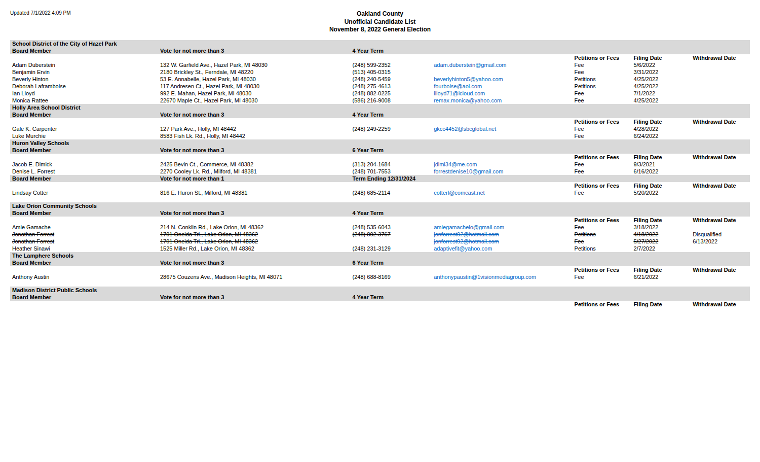Updated 7/1/2022 4:09 PM
Oakland County
Unofficial Candidate List
November 8, 2022 General Election
| School District of the City of Hazel Park |
| Board Member | Vote for not more than 3 | 4 Year Term | | | | |
| | | | | Petitions or Fees | Filing Date | Withdrawal Date |
| Adam Duberstein | 132 W. Garfield Ave., Hazel Park, MI 48030 | (248) 599-2352 | adam.duberstein@gmail.com | Fee | 5/6/2022 | |
| Benjamin Ervin | 2180 Brickley St., Ferndale, MI 48220 | (513) 405-0315 | | Fee | 3/31/2022 | |
| Beverly Hinton | 53 E. Annabelle, Hazel Park, MI 48030 | (248) 240-5459 | beverlyhinton5@yahoo.com | Petitions | 4/25/2022 | |
| Deborah Laframboise | 117 Andresen Ct., Hazel Park, MI 48030 | (248) 275-4613 | fourboise@aol.com | Petitions | 4/25/2022 | |
| Ian Lloyd | 992 E. Mahan, Hazel Park, MI 48030 | (248) 882-0225 | illoyd71@icloud.com | Fee | 7/1/2022 | |
| Monica Rattee | 22670 Maple Ct., Hazel Park, MI 48030 | (586) 216-9008 | remax.monica@yahoo.com | Fee | 4/25/2022 | |
| Holly Area School District |
| Board Member | Vote for not more than 3 | 4 Year Term | | | | |
| | | | | Petitions or Fees | Filing Date | Withdrawal Date |
| Gale K. Carpenter | 127 Park Ave., Holly, MI 48442 | (248) 249-2259 | gkcc4452@sbcglobal.net | Fee | 4/28/2022 | |
| Luke Murchie | 8583 Fish Lk. Rd., Holly, MI 48442 | | | Fee | 6/24/2022 | |
| Huron Valley Schools |
| Board Member | Vote for not more than 3 | 6 Year Term | | | | |
| | | | | Petitions or Fees | Filing Date | Withdrawal Date |
| Jacob E. Dimick | 2425 Bevin Ct., Commerce, MI 48382 | (313) 204-1684 | jdimi34@me.com | Fee | 9/3/2021 | |
| Denise L. Forrest | 2270 Cooley Lk. Rd., Milford, MI 48381 | (248) 701-7553 | forrestdenise10@gmail.com | Fee | 6/16/2022 | |
| Board Member | Vote for not more than 1 | Term Ending 12/31/2024 | | | |
| | | | | Petitions or Fees | Filing Date | Withdrawal Date |
| Lindsay Cotter | 816 E. Huron St., Milford, MI 48381 | (248) 685-2114 | cotterl@comcast.net | Fee | 5/20/2022 | |
| Lake Orion Community Schools |
| Board Member | Vote for not more than 3 | 4 Year Term | | | | |
| | | | | Petitions or Fees | Filing Date | Withdrawal Date |
| Amie Gamache | 214 N. Conklin Rd., Lake Orion, MI 48362 | (248) 535-6043 | amiegamachelo@gmail.com | Fee | 3/18/2022 | |
| Jonathan Forrest | 1701 Oneida Trl., Lake Orion, MI 48362 | (248) 892-3767 | jonforrest92@hotmail.com | Petitions | 4/18/2022 | Disqualified |
| Jonathan Forrest | 1701 Oneida Trl., Lake Orion, MI 48362 | | jonforrest92@hotmail.com | Fee | 5/27/2022 | 6/13/2022 |
| Heather Sinawi | 1525 Miller Rd., Lake Orion, MI 48362 | (248) 231-3129 | adaptivefit@yahoo.com | Petitions | 2/7/2022 | |
| The Lamphere Schools |
| Board Member | Vote for not more than 3 | 6 Year Term | | | | |
| | | | | Petitions or Fees | Filing Date | Withdrawal Date |
| Anthony Austin | 28675 Couzens Ave., Madison Heights, MI 48071 | (248) 688-8169 | anthonypaustin@1visionmediagroup.com | Fee | 6/21/2022 | |
| Madison District Public Schools |
| Board Member | Vote for not more than 3 | 4 Year Term | | | | |
| | | | | Petitions or Fees | Filing Date | Withdrawal Date |